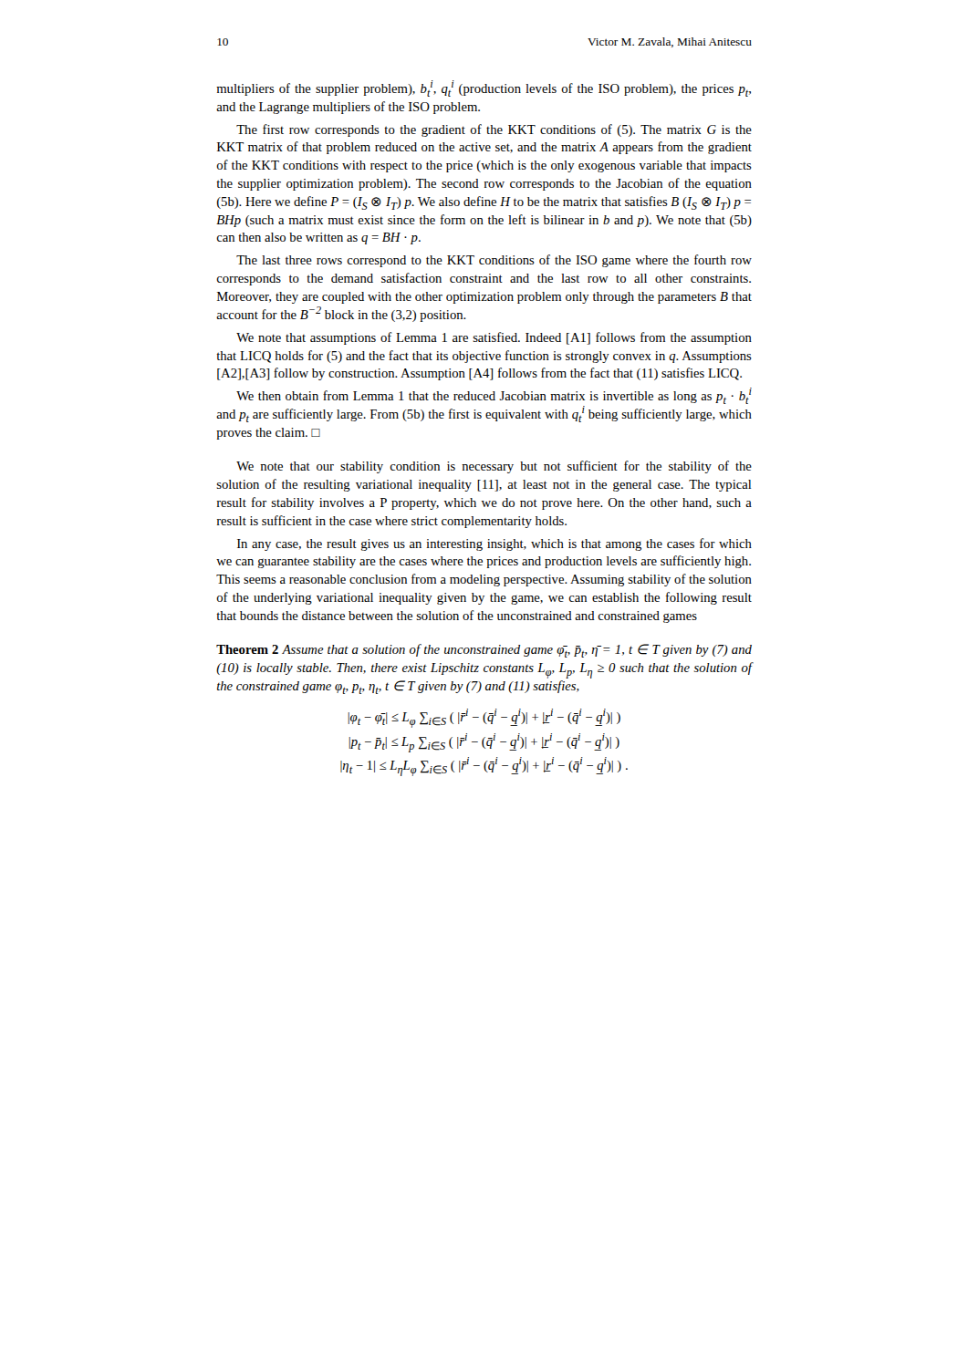10 Victor M. Zavala, Mihai Anitescu
multipliers of the supplier problem), bti, qti (production levels of the ISO problem), the prices pt, and the Lagrange multipliers of the ISO problem.
The first row corresponds to the gradient of the KKT conditions of (5). The matrix G is the KKT matrix of that problem reduced on the active set, and the matrix A appears from the gradient of the KKT conditions with respect to the price (which is the only exogenous variable that impacts the supplier optimization problem). The second row corresponds to the Jacobian of the equation (5b). Here we define P = (IS ⊗ IT) p. We also define H to be the matrix that satisfies B (IS ⊗ IT) p = BHp (such a matrix must exist since the form on the left is bilinear in b and p). We note that (5b) can then also be written as q = BH · p.
The last three rows correspond to the KKT conditions of the ISO game where the fourth row corresponds to the demand satisfaction constraint and the last row to all other constraints. Moreover, they are coupled with the other optimization problem only through the parameters B that account for the B−2 block in the (3,2) position.
We note that assumptions of Lemma 1 are satisfied. Indeed [A1] follows from the assumption that LICQ holds for (5) and the fact that its objective function is strongly convex in q. Assumptions [A2],[A3] follow by construction. Assumption [A4] follows from the fact that (11) satisfies LICQ.
We then obtain from Lemma 1 that the reduced Jacobian matrix is invertible as long as pt · bti and pt are sufficiently large. From (5b) the first is equivalent with qti being sufficiently large, which proves the claim. □
We note that our stability condition is necessary but not sufficient for the stability of the solution of the resulting variational inequality [11], at least not in the general case. The typical result for stability involves a P property, which we do not prove here. On the other hand, such a result is sufficient in the case where strict complementarity holds.
In any case, the result gives us an interesting insight, which is that among the cases for which we can guarantee stability are the cases where the prices and production levels are sufficiently high. This seems a reasonable conclusion from a modeling perspective. Assuming stability of the solution of the underlying variational inequality given by the game, we can establish the following result that bounds the distance between the solution of the unconstrained and constrained games
Theorem 2 Assume that a solution of the unconstrained game φ̄t, p̄t, η̄ = 1, t ∈ T given by (7) and (10) is locally stable. Then, there exist Lipschitz constants Lφ, Lp, Lη ≥ 0 such that the solution of the constrained game φt, pt, ηt, t ∈ T given by (7) and (11) satisfies,
|φt − φ̄t| ≤ Lφ ∑i∈S ( |r̄i − (q̄i − q̲i)| + |r̲i − (q̄i − q̲i)| )
|pt − p̄t| ≤ Lp ∑i∈S ( |r̄i − (q̄i − q̲i)| + |r̲i − (q̄i − q̲i)| )
|ηt − 1| ≤ Lη Lφ ∑i∈S ( |r̄i − (q̄i − q̲i)| + |r̲i − (q̄i − q̲i)| ) .